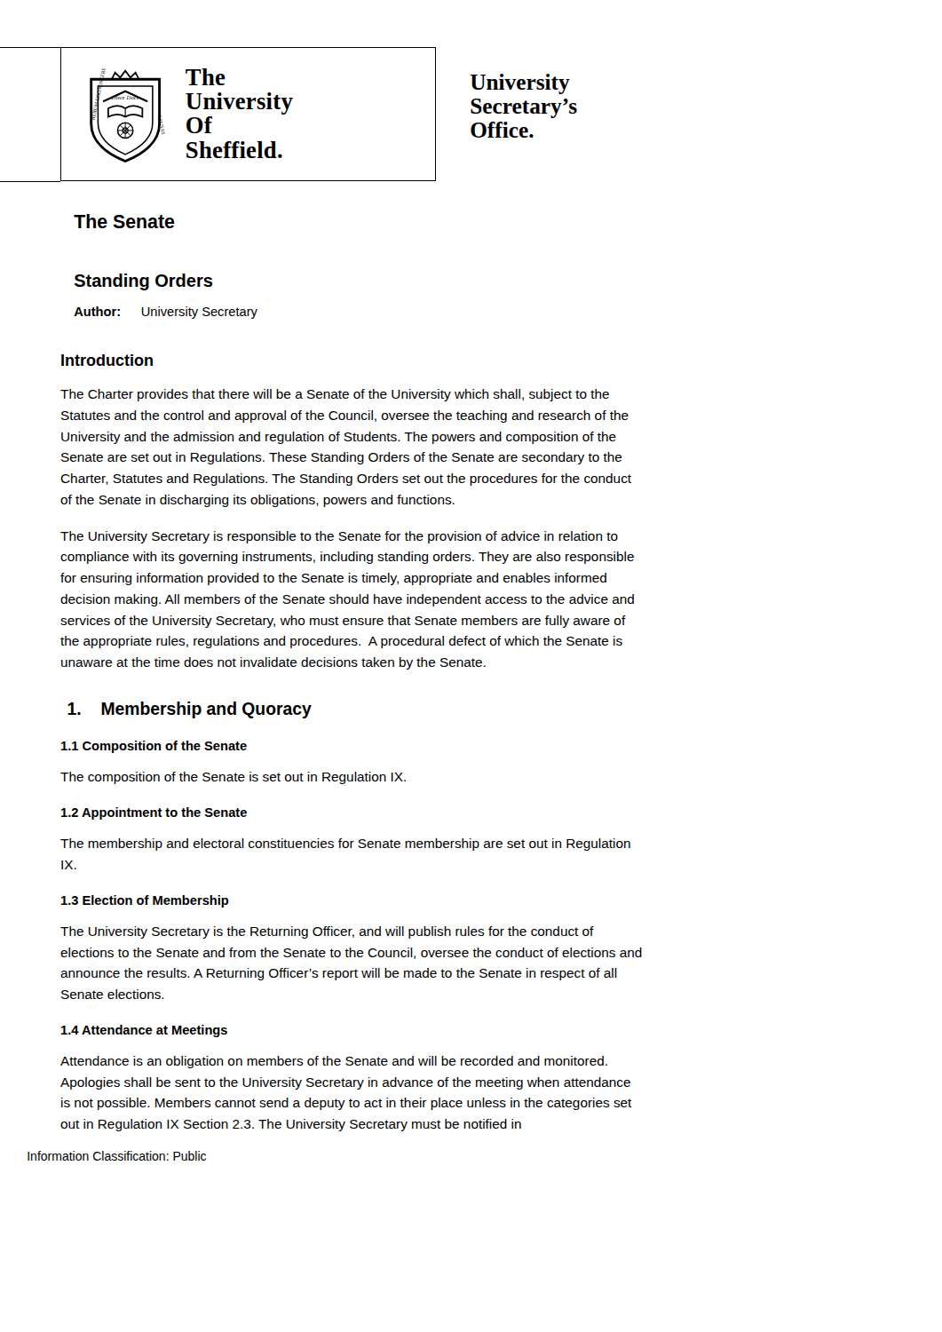Disce Doce RERUM COGNOSCERE CAUSAS
The University Of Sheffield.
University Secretary’s Office.
The Senate
Standing Orders
Author: University Secretary
Introduction
The Charter provides that there will be a Senate of the University which shall, subject to the Statutes and the control and approval of the Council, oversee the teaching and research of the University and the admission and regulation of Students. The powers and composition of the Senate are set out in Regulations. These Standing Orders of the Senate are secondary to the Charter, Statutes and Regulations. The Standing Orders set out the procedures for the conduct of the Senate in discharging its obligations, powers and functions.
The University Secretary is responsible to the Senate for the provision of advice in relation to compliance with its governing instruments, including standing orders. They are also responsible for ensuring information provided to the Senate is timely, appropriate and enables informed decision making. All members of the Senate should have independent access to the advice and services of the University Secretary, who must ensure that Senate members are fully aware of the appropriate rules, regulations and procedures. A procedural defect of which the Senate is unaware at the time does not invalidate decisions taken by the Senate.
Membership and Quoracy
1.1 Composition of the Senate
The composition of the Senate is set out in Regulation IX.
1.2 Appointment to the Senate
The membership and electoral constituencies for Senate membership are set out in Regulation IX.
1.3 Election of Membership
The University Secretary is the Returning Officer, and will publish rules for the conduct of elections to the Senate and from the Senate to the Council, oversee the conduct of elections and announce the results. A Returning Officer’s report will be made to the Senate in respect of all Senate elections.
1.4 Attendance at Meetings
Attendance is an obligation on members of the Senate and will be recorded and monitored. Apologies shall be sent to the University Secretary in advance of the meeting when attendance is not possible. Members cannot send a deputy to act in their place unless in the categories set out in Regulation IX Section 2.3. The University Secretary must be notified in
Information Classification: Public